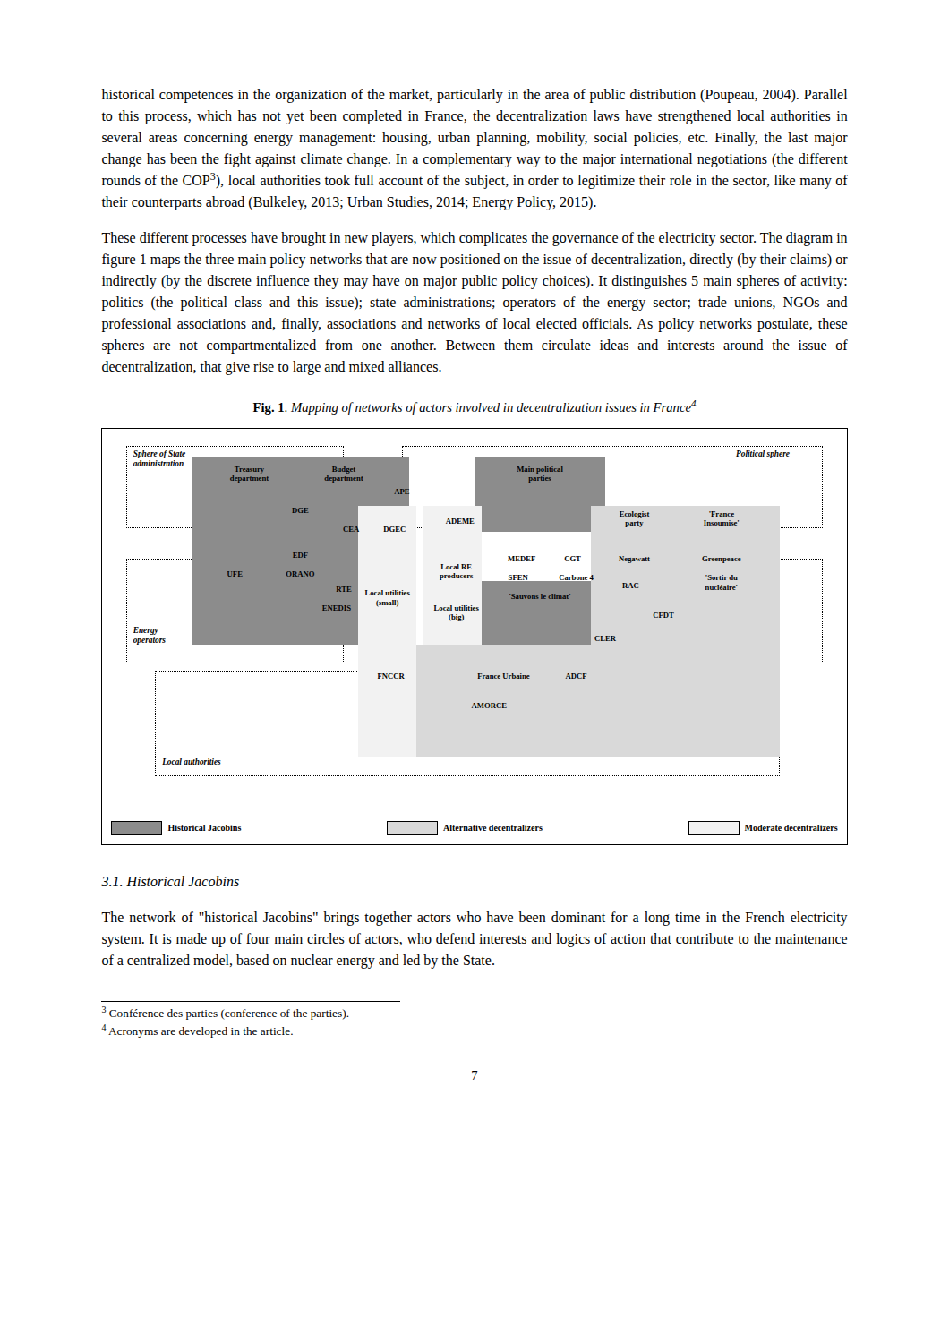historical competences in the organization of the market, particularly in the area of public distribution (Poupeau, 2004). Parallel to this process, which has not yet been completed in France, the decentralization laws have strengthened local authorities in several areas concerning energy management: housing, urban planning, mobility, social policies, etc. Finally, the last major change has been the fight against climate change. In a complementary way to the major international negotiations (the different rounds of the COP3), local authorities took full account of the subject, in order to legitimize their role in the sector, like many of their counterparts abroad (Bulkeley, 2013; Urban Studies, 2014; Energy Policy, 2015).
These different processes have brought in new players, which complicates the governance of the electricity sector. The diagram in figure 1 maps the three main policy networks that are now positioned on the issue of decentralization, directly (by their claims) or indirectly (by the discrete influence they may have on major public policy choices). It distinguishes 5 main spheres of activity: politics (the political class and this issue); state administrations; operators of the energy sector; trade unions, NGOs and professional associations and, finally, associations and networks of local elected officials. As policy networks postulate, these spheres are not compartmentalized from one another. Between them circulate ideas and interests around the issue of decentralization, that give rise to large and mixed alliances.
Fig. 1. Mapping of networks of actors involved in decentralization issues in France4
Sphere of State
administration
Political sphere
Energy
operators
Trade unions,
consultants,
associations
and NOGs
Local authorities
Treasury
department
Budget
department
APE
DGE
CEA
DGEC
ADEME
Main political
parties
Ecologist
party
'France
Insoumise'
EDF
UFE
ORANO
RTE
ENEDIS
Local utilities
(small)
Local RE
producers
Local utilities
(big)
MEDEF
CGT
SFEN
Carbone 4
'Sauvons le climat'
Negawatt
Greenpeace
RAC
'Sortir du
nucléaire'
CFDT
CLER
FNCCR
France Urbaine
ADCF
AMORCE
Historical Jacobins
Alternative decentralizers
Moderate decentralizers
3.1. Historical Jacobins
The network of "historical Jacobins" brings together actors who have been dominant for a long time in the French electricity system. It is made up of four main circles of actors, who defend interests and logics of action that contribute to the maintenance of a centralized model, based on nuclear energy and led by the State.
3 Conférence des parties (conference of the parties).
4 Acronyms are developed in the article.
7